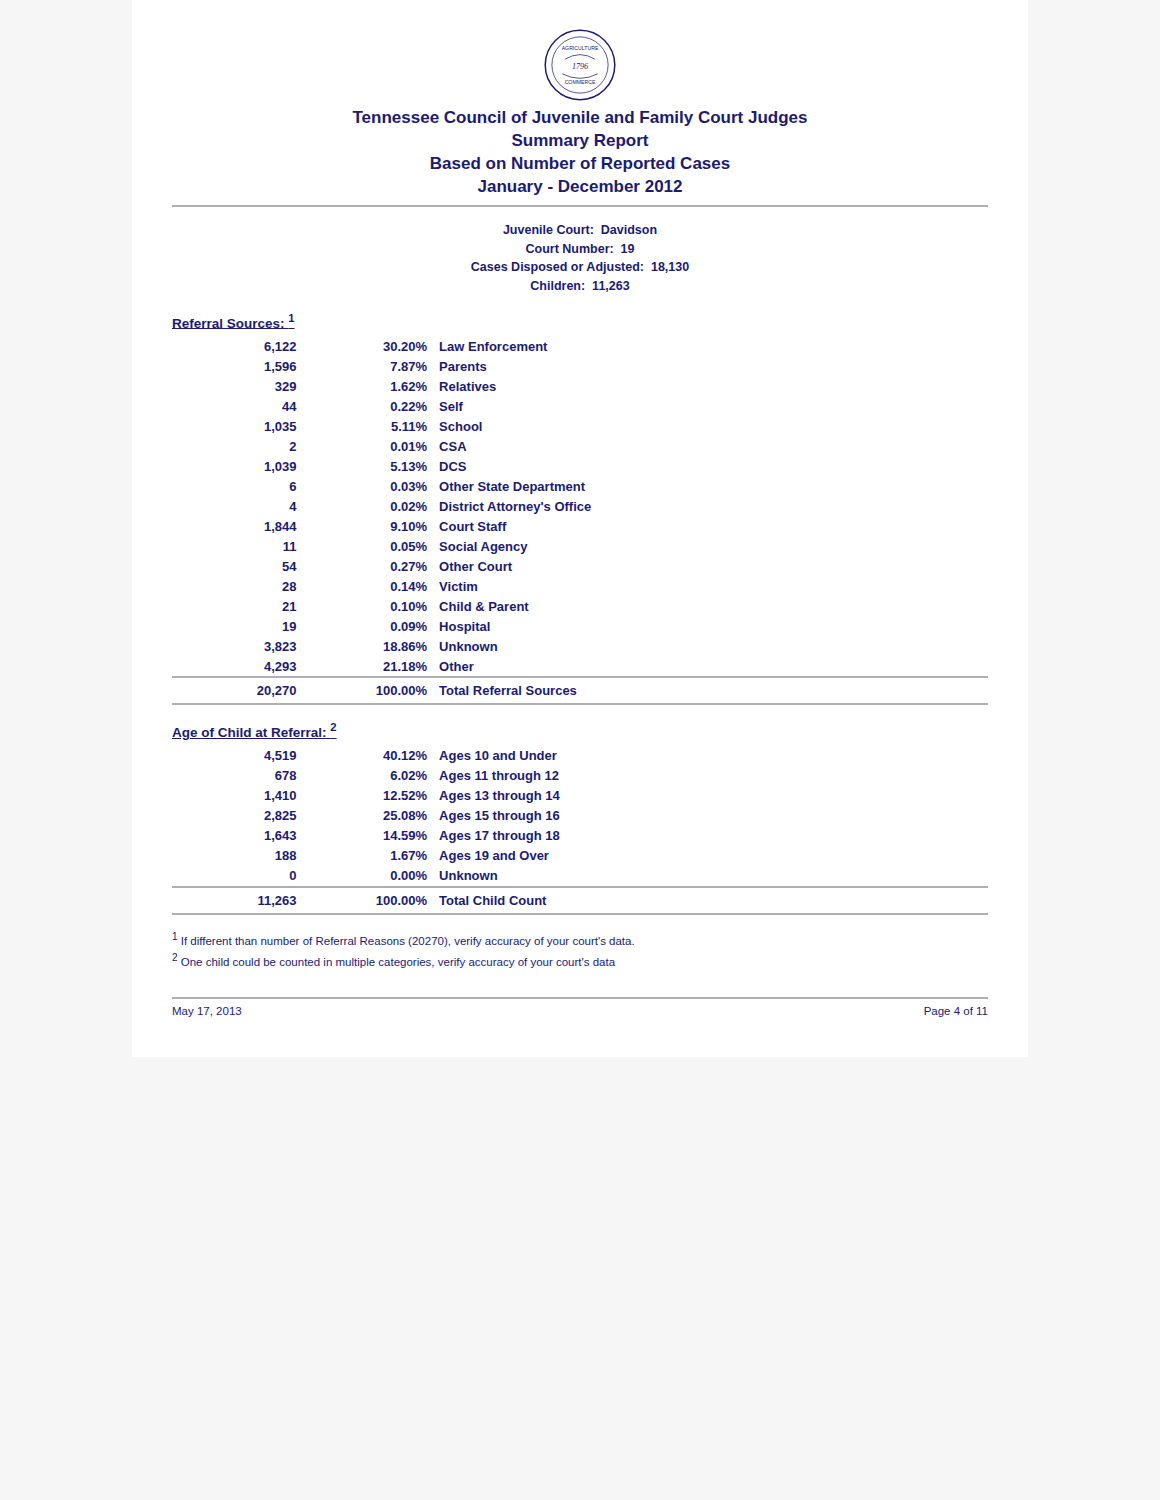AGRICULTURE COMMERCE 1796
Tennessee Council of Juvenile and Family Court Judges
Summary Report
Based on Number of Reported Cases
January - December 2012
Juvenile Court: Davidson Court Number: 19 Cases Disposed or Adjusted: 18,130 Children: 11,263
Referral Sources: 1
| 6,122 | 30.20% | Law Enforcement |
| 1,596 | 7.87% | Parents |
| 329 | 1.62% | Relatives |
| 44 | 0.22% | Self |
| 1,035 | 5.11% | School |
| 2 | 0.01% | CSA |
| 1,039 | 5.13% | DCS |
| 6 | 0.03% | Other State Department |
| 4 | 0.02% | District Attorney's Office |
| 1,844 | 9.10% | Court Staff |
| 11 | 0.05% | Social Agency |
| 54 | 0.27% | Other Court |
| 28 | 0.14% | Victim |
| 21 | 0.10% | Child & Parent |
| 19 | 0.09% | Hospital |
| 3,823 | 18.86% | Unknown |
| 4,293 | 21.18% | Other |
| 20,270 | 100.00% | Total Referral Sources |
Age of Child at Referral: 2
| 4,519 | 40.12% | Ages 10 and Under |
| 678 | 6.02% | Ages 11 through 12 |
| 1,410 | 12.52% | Ages 13 through 14 |
| 2,825 | 25.08% | Ages 15 through 16 |
| 1,643 | 14.59% | Ages 17 through 18 |
| 188 | 1.67% | Ages 19 and Over |
| 0 | 0.00% | Unknown |
| 11,263 | 100.00% | Total Child Count |
1 If different than number of Referral Reasons (20270), verify accuracy of your court's data.
2 One child could be counted in multiple categories, verify accuracy of your court's data
May 17, 2013 Page 4 of 11